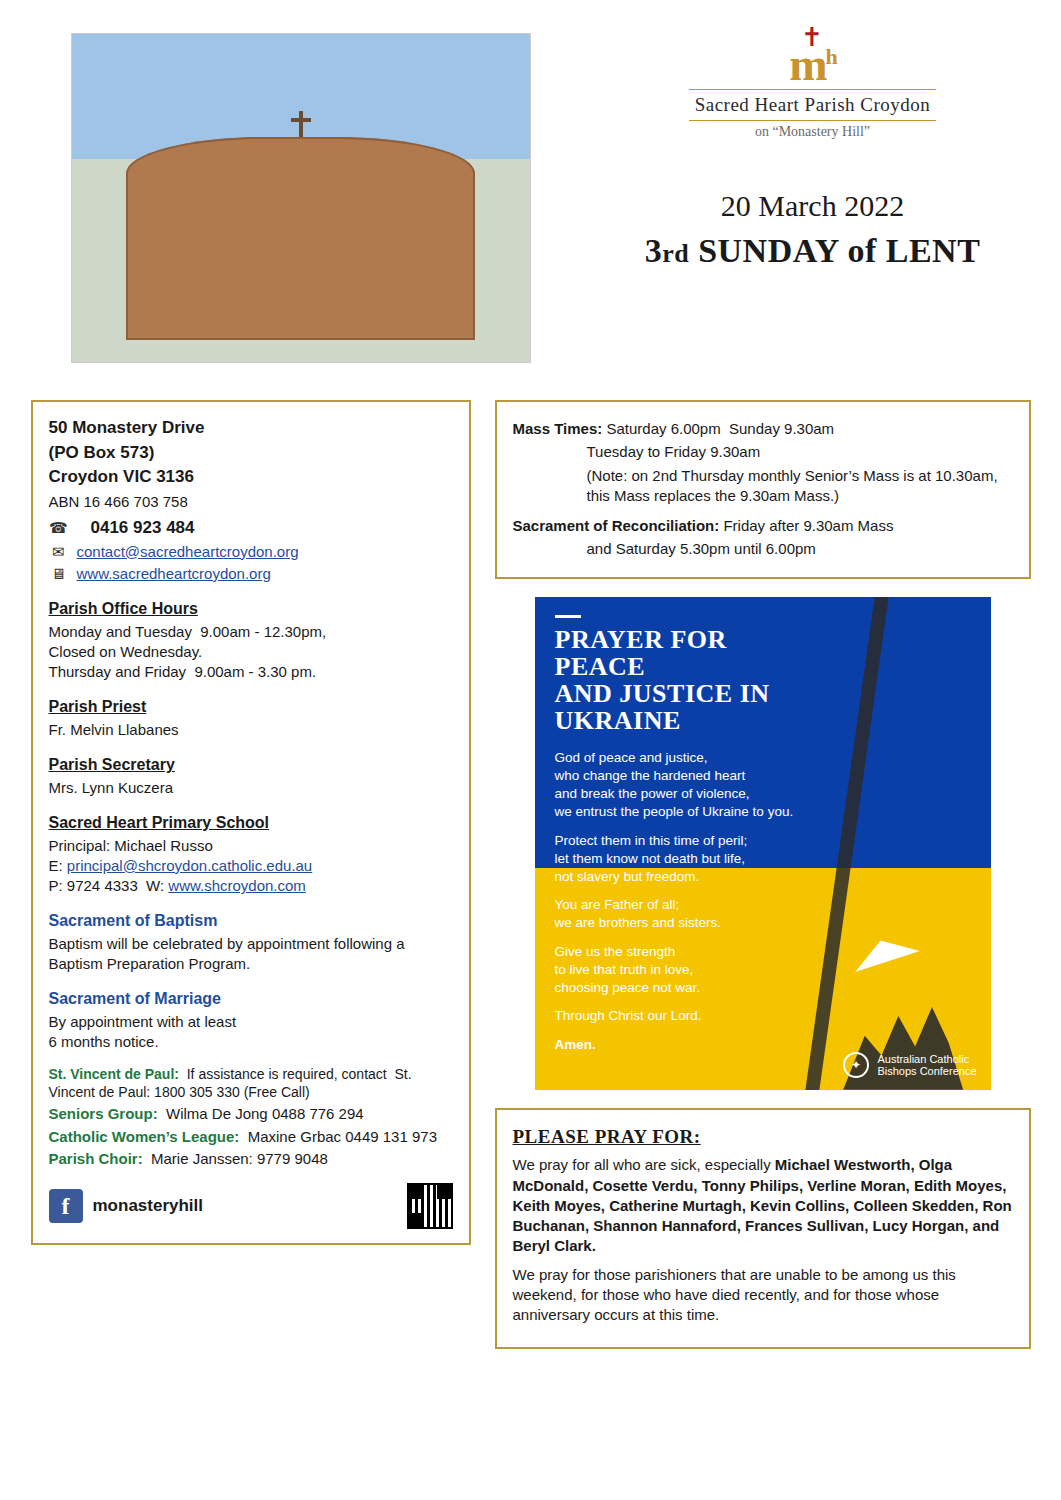Sacred Heart Church, Monastery Hill, Croydon
✝
mh
Sacred Heart Parish Croydon
on “Monastery Hill”
20 March 2022
3rd SUNDAY of LENT
50 Monastery Drive
(PO Box 573)
Croydon VIC 3136
ABN 16 466 703 758
☎0416 923 484
✉contact@sacredheartcroydon.org
🖥www.sacredheartcroydon.org
Parish Office Hours
Monday and Tuesday 9.00am - 12.30pm,
Closed on Wednesday.
Thursday and Friday 9.00am - 3.30 pm.
Parish Priest
Fr. Melvin Llabanes
Parish Secretary
Mrs. Lynn Kuczera
Sacred Heart Primary School
Principal: Michael Russo
E: principal@shcroydon.catholic.edu.au
P: 9724 4333 W: www.shcroydon.com
Sacrament of Baptism
Baptism will be celebrated by appointment following a Baptism Preparation Program.
Sacrament of Marriage
By appointment with at least
6 months notice.
St. Vincent de Paul: If assistance is required, contact St. Vincent de Paul: 1800 305 330 (Free Call)
Seniors Group: Wilma De Jong 0488 776 294
Catholic Women’s League: Maxine Grbac 0449 131 973
Parish Choir: Marie Janssen: 9779 9048
f monasteryhill
Mass Times: Saturday 6.00pm Sunday 9.30am
Tuesday to Friday 9.30am
(Note: on 2nd Thursday monthly Senior’s Mass is at 10.30am, this Mass replaces the 9.30am Mass.)
Sacrament of Reconciliation: Friday after 9.30am Mass
and Saturday 5.30pm until 6.00pm
PRAYER FOR PEACE
AND JUSTICE IN UKRAINE
God of peace and justice,
who change the hardened heart
and break the power of violence,
we entrust the people of Ukraine to you.
Protect them in this time of peril;
let them know not death but life,
not slavery but freedom.
You are Father of all;
we are brothers and sisters.
Give us the strength
to live that truth in love,
choosing peace not war.
Through Christ our Lord.
Amen.
✦ Australian Catholic
Bishops Conference
PLEASE PRAY FOR:
We pray for all who are sick, especially Michael Westworth, Olga McDonald, Cosette Verdu, Tonny Philips, Verline Moran, Edith Moyes, Keith Moyes, Catherine Murtagh, Kevin Collins, Colleen Skedden, Ron Buchanan, Shannon Hannaford, Frances Sullivan, Lucy Horgan, and Beryl Clark.
We pray for those parishioners that are unable to be among us this weekend, for those who have died recently, and for those whose anniversary occurs at this time.